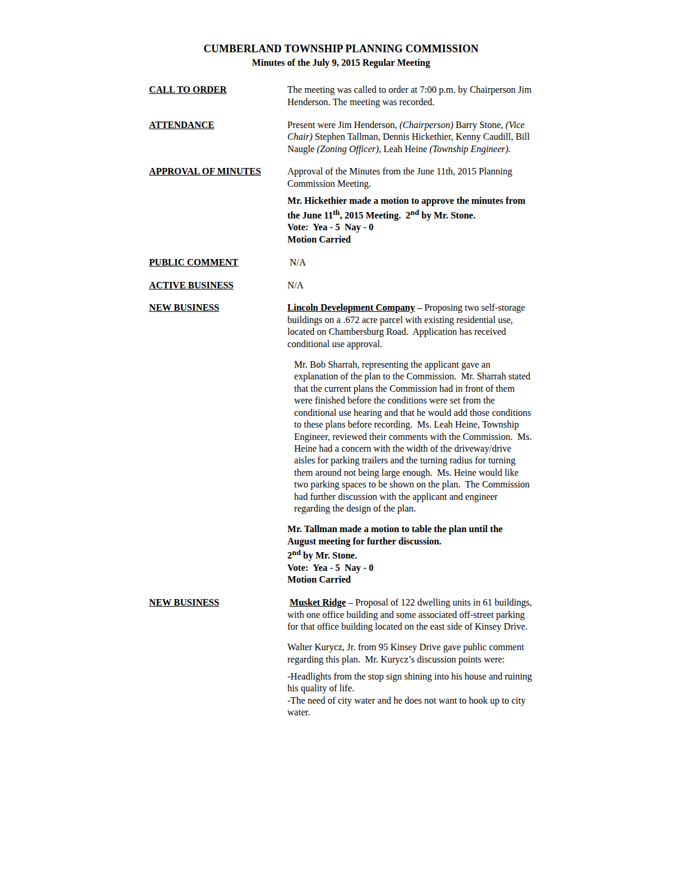CUMBERLAND TOWNSHIP PLANNING COMMISSION
Minutes of the July 9, 2015 Regular Meeting
| CALL TO ORDER | The meeting was called to order at 7:00 p.m. by Chairperson Jim Henderson. The meeting was recorded. |
| ATTENDANCE | Present were Jim Henderson, (Chairperson) Barry Stone, (Vice Chair) Stephen Tallman, Dennis Hickethier, Kenny Caudill, Bill Naugle (Zoning Officer) , Leah Heine (Township Engineer). |
| APPROVAL OF MINUTES | Approval of the Minutes from the June 11th, 2015 Planning Commission Meeting. Mr. Hickethier made a motion to approve the minutes from the June 11 th , 2015 Meeting. 2 nd by Mr. Stone. Vote: Yea - 5 Nay - 0 Motion Carried |
| PUBLIC COMMENT | N/A |
| ACTIVE BUSINESS | N/A |
| NEW BUSINESS | Lincoln Development Company – Proposing two self-storage buildings on a .672 acre parcel with existing residential use, located on Chambersburg Road. Application has received conditional use approval. Mr. Bob Sharrah, representing the applicant gave an explanation of the plan to the Commission. Mr. Sharrah stated that the current plans the Commission had in front of them were finished before the conditions were set from the conditional use hearing and that he would add those conditions to these plans before recording. Ms. Leah Heine, Township Engineer, reviewed their comments with the Commission. Ms. Heine had a concern with the width of the driveway/drive aisles for parking trailers and the turning radius for turning them around not being large enough. Ms. Heine would like two parking spaces to be shown on the plan. The Commission had further discussion with the applicant and engineer regarding the design of the plan. Mr. Tallman made a motion to table the plan until the August meeting for further discussion. 2 nd by Mr. Stone. Vote: Yea - 5 Nay - 0 Motion Carried |
| NEW BUSINESS | Musket Ridge – Proposal of 122 dwelling units in 61 buildings, with one office building and some associated off-street parking for that office building located on the east side of Kinsey Drive. Walter Kurycz, Jr. from 95 Kinsey Drive gave public comment regarding this plan. Mr. Kurycz’s discussion points were: -Headlights from the stop sign shining into his house and ruining his quality of life. -The need of city water and he does not want to hook up to city water. |